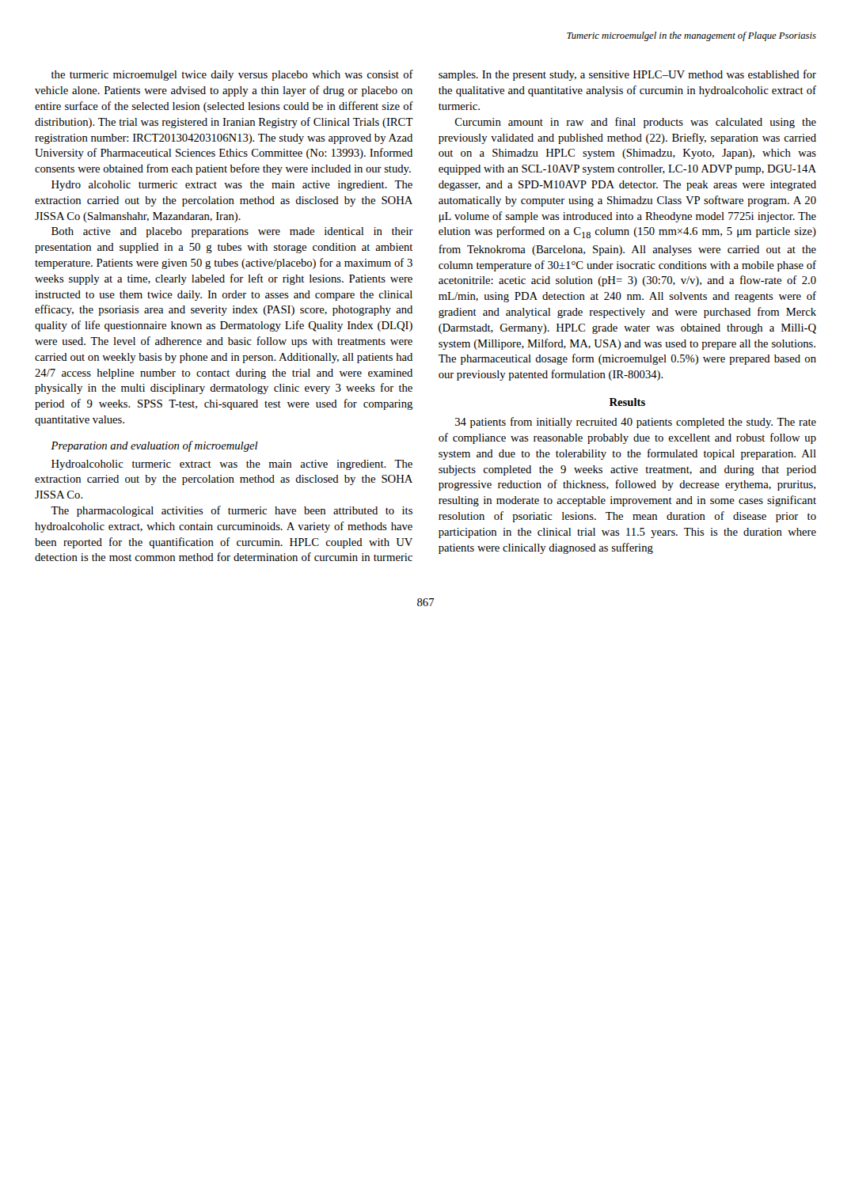Tumeric microemulgel in the management of Plaque Psoriasis
the turmeric microemulgel twice daily versus placebo which was consist of vehicle alone. Patients were advised to apply a thin layer of drug or placebo on entire surface of the selected lesion (selected lesions could be in different size of distribution). The trial was registered in Iranian Registry of Clinical Trials (IRCT registration number: IRCT201304203106N13). The study was approved by Azad University of Pharmaceutical Sciences Ethics Committee (No: 13993). Informed consents were obtained from each patient before they were included in our study.
Hydro alcoholic turmeric extract was the main active ingredient. The extraction carried out by the percolation method as disclosed by the SOHA JISSA Co (Salmanshahr, Mazandaran, Iran).
Both active and placebo preparations were made identical in their presentation and supplied in a 50 g tubes with storage condition at ambient temperature. Patients were given 50 g tubes (active/placebo) for a maximum of 3 weeks supply at a time, clearly labeled for left or right lesions. Patients were instructed to use them twice daily. In order to asses and compare the clinical efficacy, the psoriasis area and severity index (PASI) score, photography and quality of life questionnaire known as Dermatology Life Quality Index (DLQI) were used. The level of adherence and basic follow ups with treatments were carried out on weekly basis by phone and in person. Additionally, all patients had 24/7 access helpline number to contact during the trial and were examined physically in the multi disciplinary dermatology clinic every 3 weeks for the period of 9 weeks. SPSS T-test, chi-squared test were used for comparing quantitative values.
Preparation and evaluation of microemulgel
Hydroalcoholic turmeric extract was the main active ingredient. The extraction carried out by the percolation method as disclosed by the SOHA JISSA Co.
The pharmacological activities of turmeric have been attributed to its hydroalcoholic extract, which contain curcuminoids. A variety of methods have been reported for the quantification of curcumin. HPLC coupled with UV detection is the most common method for determination of curcumin in turmeric samples. In the present study, a sensitive HPLC–UV method was established for the qualitative and quantitative analysis of curcumin in hydroalcoholic extract of turmeric.
Curcumin amount in raw and final products was calculated using the previously validated and published method (22). Briefly, separation was carried out on a Shimadzu HPLC system (Shimadzu, Kyoto, Japan), which was equipped with an SCL-10AVP system controller, LC-10 ADVP pump, DGU-14A degasser, and a SPD-M10AVP PDA detector. The peak areas were integrated automatically by computer using a Shimadzu Class VP software program. A 20 μL volume of sample was introduced into a Rheodyne model 7725i injector. The elution was performed on a C18 column (150 mm×4.6 mm, 5 μm particle size) from Teknokroma (Barcelona, Spain). All analyses were carried out at the column temperature of 30±1°C under isocratic conditions with a mobile phase of acetonitrile: acetic acid solution (pH= 3) (30:70, v/v), and a flow-rate of 2.0 mL/min, using PDA detection at 240 nm. All solvents and reagents were of gradient and analytical grade respectively and were purchased from Merck (Darmstadt, Germany). HPLC grade water was obtained through a Milli-Q system (Millipore, Milford, MA, USA) and was used to prepare all the solutions. The pharmaceutical dosage form (microemulgel 0.5%) were prepared based on our previously patented formulation (IR-80034).
Results
34 patients from initially recruited 40 patients completed the study. The rate of compliance was reasonable probably due to excellent and robust follow up system and due to the tolerability to the formulated topical preparation. All subjects completed the 9 weeks active treatment, and during that period progressive reduction of thickness, followed by decrease erythema, pruritus, resulting in moderate to acceptable improvement and in some cases significant resolution of psoriatic lesions. The mean duration of disease prior to participation in the clinical trial was 11.5 years. This is the duration where patients were clinically diagnosed as suffering
867